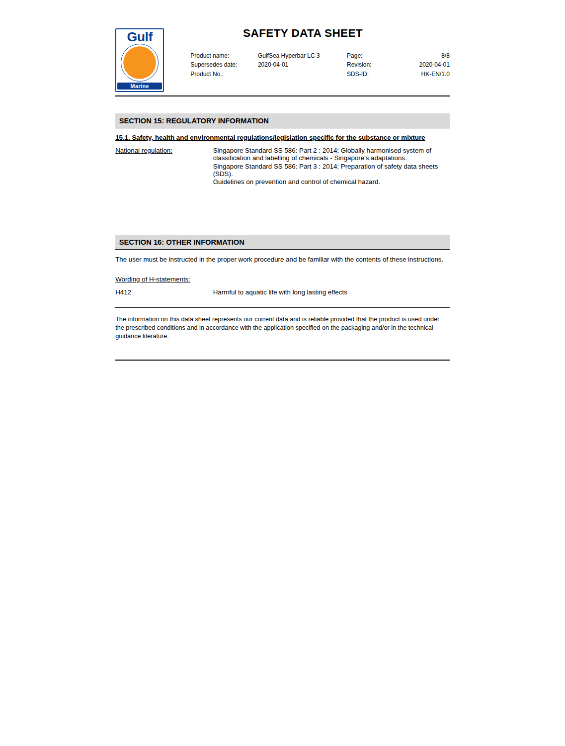Gulf
Marine
SAFETY DATA SHEET
| Product name: | GulfSea Hyperbar LC 3 | Page: | 8/8 |
| Supersedes date: | 2020-04-01 | Revision: | 2020-04-01 |
| Product No.: | | SDS-ID: | HK-EN/1.0 |
SECTION 15: REGULATORY INFORMATION
15.1. Safety, health and environmental regulations/legislation specific for the substance or mixture
National regulation:
Singapore Standard SS 586: Part 2 : 2014; Globally harmonised system of classification and labelling of chemicals - Singapore's adaptations.
Singapore Standard SS 586: Part 3 : 2014; Preparation of safety data sheets (SDS).
Guidelines on prevention and control of chemical hazard.
SECTION 16: OTHER INFORMATION
The user must be instructed in the proper work procedure and be familiar with the contents of these instructions.
Wording of H-statements:
H412
Harmful to aquatic life with long lasting effects
The information on this data sheet represents our current data and is reliable provided that the product is used under the prescribed conditions and in accordance with the application specified on the packaging and/or in the technical guidance literature.